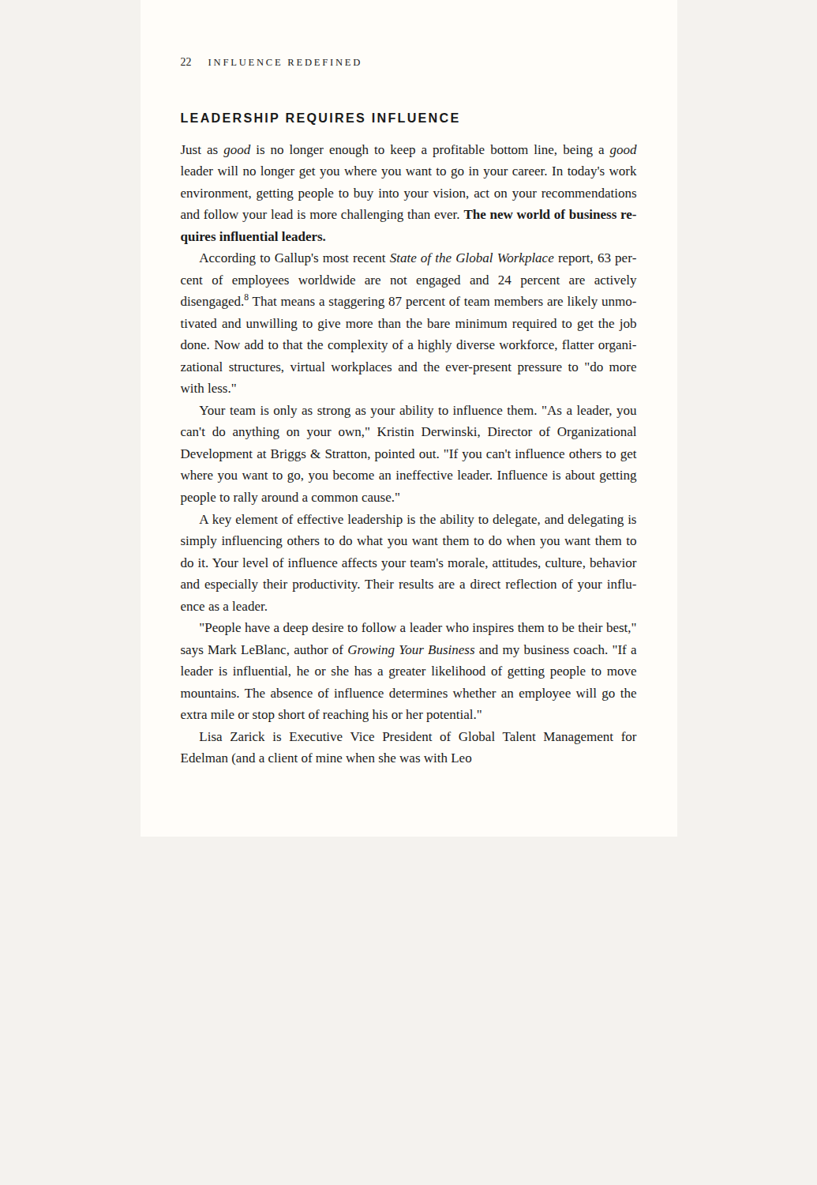22 Influence Redefined
Leadership Requires Influence
Just as good is no longer enough to keep a profitable bottom line, being a good leader will no longer get you where you want to go in your career. In today's work environment, getting people to buy into your vision, act on your recommendations and follow your lead is more challenging than ever. The new world of business requires influential leaders.
According to Gallup's most recent State of the Global Workplace report, 63 percent of employees worldwide are not engaged and 24 percent are actively disengaged.8 That means a staggering 87 percent of team members are likely unmotivated and unwilling to give more than the bare minimum required to get the job done. Now add to that the complexity of a highly diverse workforce, flatter organizational structures, virtual workplaces and the ever-present pressure to "do more with less."
Your team is only as strong as your ability to influence them. "As a leader, you can't do anything on your own," Kristin Derwinski, Director of Organizational Development at Briggs & Stratton, pointed out. "If you can't influence others to get where you want to go, you become an ineffective leader. Influence is about getting people to rally around a common cause."
A key element of effective leadership is the ability to delegate, and delegating is simply influencing others to do what you want them to do when you want them to do it. Your level of influence affects your team's morale, attitudes, culture, behavior and especially their productivity. Their results are a direct reflection of your influence as a leader.
"People have a deep desire to follow a leader who inspires them to be their best," says Mark LeBlanc, author of Growing Your Business and my business coach. "If a leader is influential, he or she has a greater likelihood of getting people to move mountains. The absence of influence determines whether an employee will go the extra mile or stop short of reaching his or her potential."
Lisa Zarick is Executive Vice President of Global Talent Management for Edelman (and a client of mine when she was with Leo